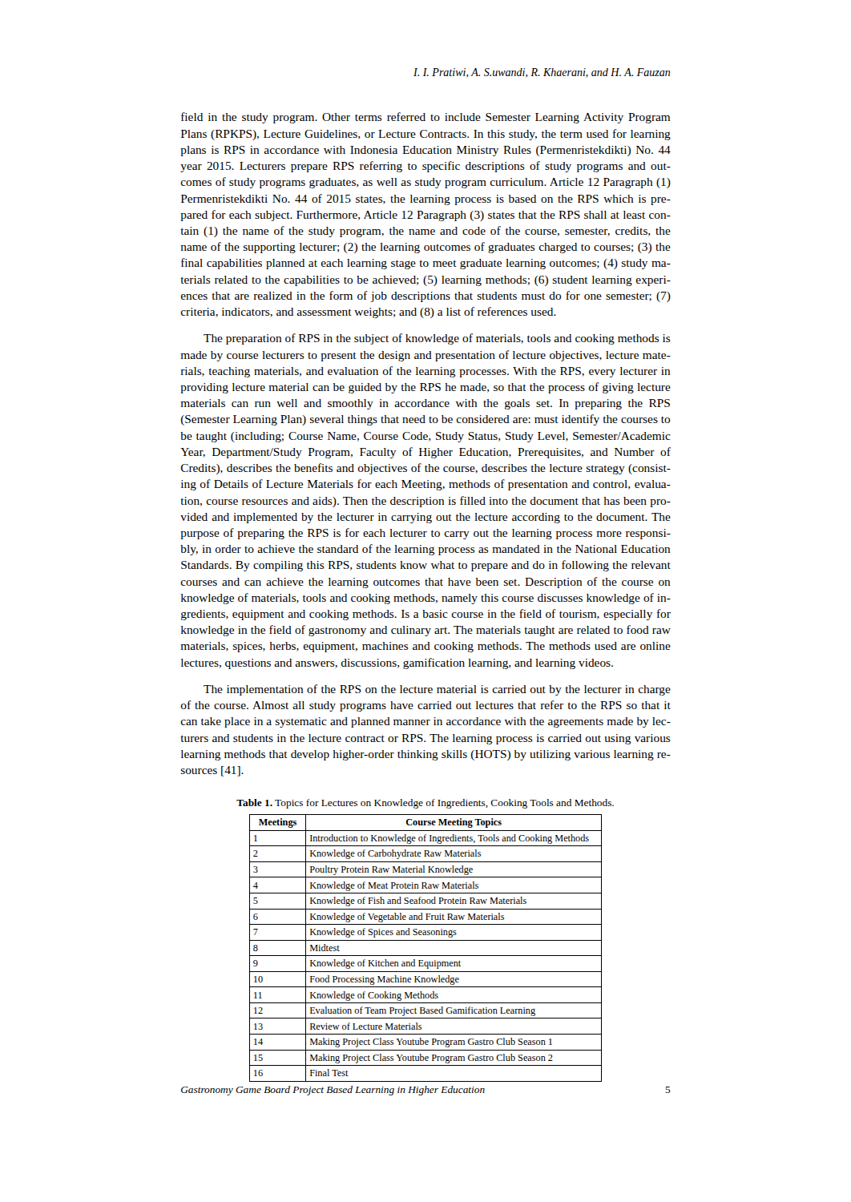I. I. Pratiwi, A. S.uwandi, R. Khaerani, and H. A. Fauzan
field in the study program. Other terms referred to include Semester Learning Activity Program Plans (RPKPS), Lecture Guidelines, or Lecture Contracts. In this study, the term used for learning plans is RPS in accordance with Indonesia Education Ministry Rules (Permenristekdikti) No. 44 year 2015. Lecturers prepare RPS referring to specific descriptions of study programs and outcomes of study programs graduates, as well as study program curriculum. Article 12 Paragraph (1) Permenristekdikti No. 44 of 2015 states, the learning process is based on the RPS which is prepared for each subject. Furthermore, Article 12 Paragraph (3) states that the RPS shall at least contain (1) the name of the study program, the name and code of the course, semester, credits, the name of the supporting lecturer; (2) the learning outcomes of graduates charged to courses; (3) the final capabilities planned at each learning stage to meet graduate learning outcomes; (4) study materials related to the capabilities to be achieved; (5) learning methods; (6) student learning experiences that are realized in the form of job descriptions that students must do for one semester; (7) criteria, indicators, and assessment weights; and (8) a list of references used.
The preparation of RPS in the subject of knowledge of materials, tools and cooking methods is made by course lecturers to present the design and presentation of lecture objectives, lecture materials, teaching materials, and evaluation of the learning processes. With the RPS, every lecturer in providing lecture material can be guided by the RPS he made, so that the process of giving lecture materials can run well and smoothly in accordance with the goals set. In preparing the RPS (Semester Learning Plan) several things that need to be considered are: must identify the courses to be taught (including; Course Name, Course Code, Study Status, Study Level, Semester/Academic Year, Department/Study Program, Faculty of Higher Education, Prerequisites, and Number of Credits), describes the benefits and objectives of the course, describes the lecture strategy (consisting of Details of Lecture Materials for each Meeting, methods of presentation and control, evaluation, course resources and aids). Then the description is filled into the document that has been provided and implemented by the lecturer in carrying out the lecture according to the document. The purpose of preparing the RPS is for each lecturer to carry out the learning process more responsibly, in order to achieve the standard of the learning process as mandated in the National Education Standards. By compiling this RPS, students know what to prepare and do in following the relevant courses and can achieve the learning outcomes that have been set. Description of the course on knowledge of materials, tools and cooking methods, namely this course discusses knowledge of ingredients, equipment and cooking methods. Is a basic course in the field of tourism, especially for knowledge in the field of gastronomy and culinary art. The materials taught are related to food raw materials, spices, herbs, equipment, machines and cooking methods. The methods used are online lectures, questions and answers, discussions, gamification learning, and learning videos.
The implementation of the RPS on the lecture material is carried out by the lecturer in charge of the course. Almost all study programs have carried out lectures that refer to the RPS so that it can take place in a systematic and planned manner in accordance with the agreements made by lecturers and students in the lecture contract or RPS. The learning process is carried out using various learning methods that develop higher-order thinking skills (HOTS) by utilizing various learning resources [41].
Table 1. Topics for Lectures on Knowledge of Ingredients, Cooking Tools and Methods.
| Meetings | Course Meeting Topics |
| --- | --- |
| 1 | Introduction to Knowledge of Ingredients, Tools and Cooking Methods |
| 2 | Knowledge of Carbohydrate Raw Materials |
| 3 | Poultry Protein Raw Material Knowledge |
| 4 | Knowledge of Meat Protein Raw Materials |
| 5 | Knowledge of Fish and Seafood Protein Raw Materials |
| 6 | Knowledge of Vegetable and Fruit Raw Materials |
| 7 | Knowledge of Spices and Seasonings |
| 8 | Midtest |
| 9 | Knowledge of Kitchen and Equipment |
| 10 | Food Processing Machine Knowledge |
| 11 | Knowledge of Cooking Methods |
| 12 | Evaluation of Team Project Based Gamification Learning |
| 13 | Review of Lecture Materials |
| 14 | Making Project Class Youtube Program Gastro Club Season 1 |
| 15 | Making Project Class Youtube Program Gastro Club Season 2 |
| 16 | Final Test |
Gastronomy Game Board Project Based Learning in Higher Education 5